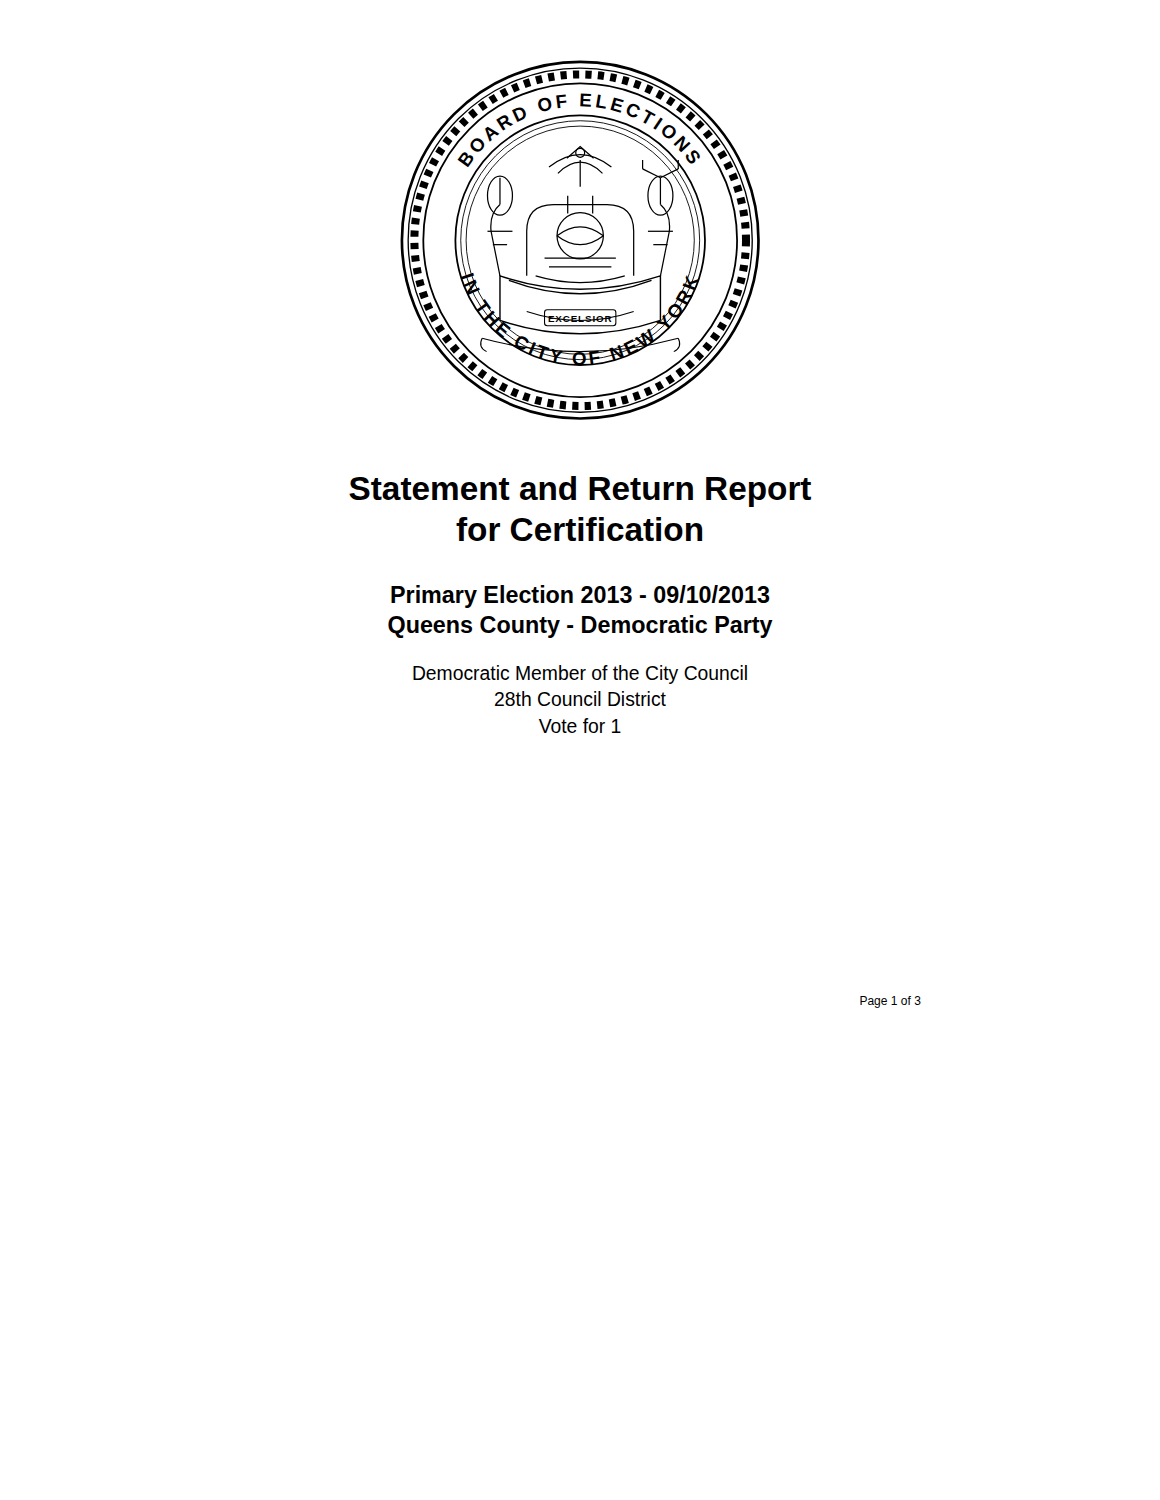BOARD OF ELECTIONS IN THE CITY OF NEW YORK EXCELSIOR
Statement and Return Report
for Certification
Primary Election 2013 - 09/10/2013
Queens County - Democratic Party
Democratic Member of the City Council
28th Council District
Vote for 1
Page 1 of 3